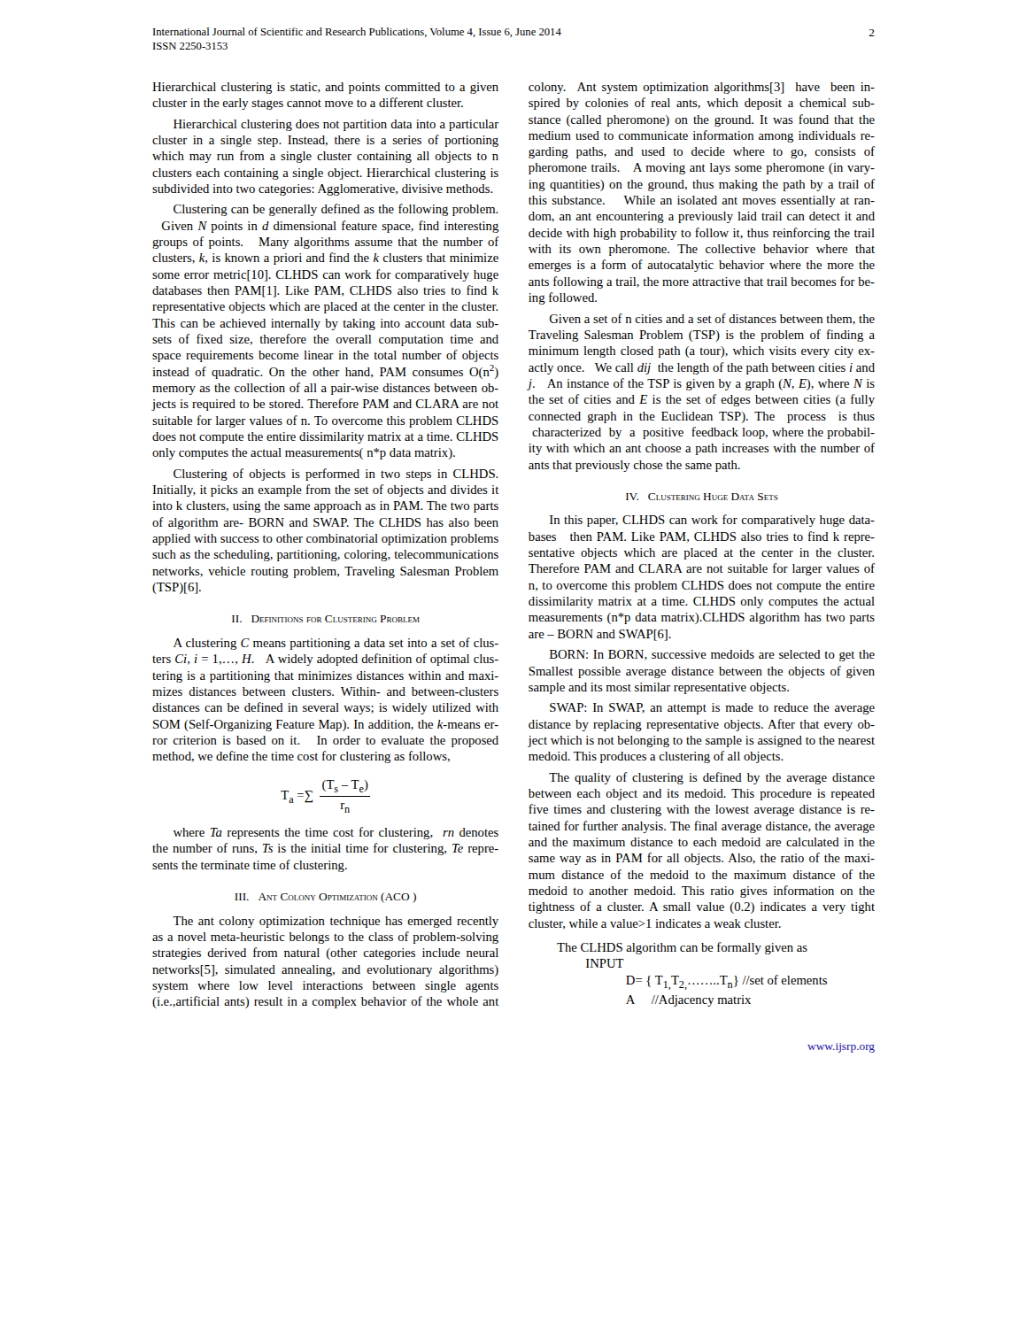International Journal of Scientific and Research Publications, Volume 4, Issue 6, June 2014
ISSN 2250-3153
2
Hierarchical clustering is static, and points committed to a given cluster in the early stages cannot move to a different cluster.
Hierarchical clustering does not partition data into a particular cluster in a single step. Instead, there is a series of portioning which may run from a single cluster containing all objects to n clusters each containing a single object. Hierarchical clustering is subdivided into two categories: Agglomerative, divisive methods.
Clustering can be generally defined as the following problem. Given N points in d dimensional feature space, find interesting groups of points. Many algorithms assume that the number of clusters, k, is known a priori and find the k clusters that minimize some error metric[10]. CLHDS can work for comparatively huge databases then PAM[1]. Like PAM, CLHDS also tries to find k representative objects which are placed at the center in the cluster. This can be achieved internally by taking into account data subsets of fixed size, therefore the overall computation time and space requirements become linear in the total number of objects instead of quadratic. On the other hand, PAM consumes O(n2) memory as the collection of all a pair-wise distances between objects is required to be stored. Therefore PAM and CLARA are not suitable for larger values of n. To overcome this problem CLHDS does not compute the entire dissimilarity matrix at a time. CLHDS only computes the actual measurements( n*p data matrix).
Clustering of objects is performed in two steps in CLHDS. Initially, it picks an example from the set of objects and divides it into k clusters, using the same approach as in PAM. The two parts of algorithm are- BORN and SWAP. The CLHDS has also been applied with success to other combinatorial optimization problems such as the scheduling, partitioning, coloring, telecommunications networks, vehicle routing problem, Traveling Salesman Problem (TSP)[6].
II. Definitions for Clustering Problem
A clustering C means partitioning a data set into a set of clusters Ci, i = 1,…, H. A widely adopted definition of optimal clustering is a partitioning that minimizes distances within and maximizes distances between clusters. Within- and between-clusters distances can be defined in several ways; is widely utilized with SOM (Self-Organizing Feature Map). In addition, the k-means error criterion is based on it. In order to evaluate the proposed method, we define the time cost for clustering as follows,
Ta =∑ (Ts – Te) rn
where Ta represents the time cost for clustering, rn denotes the number of runs, Ts is the initial time for clustering, Te represents the terminate time of clustering.
III. Ant Colony Optimization (ACO )
The ant colony optimization technique has emerged recently as a novel meta-heuristic belongs to the class of problem-solving strategies derived from natural (other categories include neural networks[5], simulated annealing, and evolutionary algorithms) system where low level interactions between single agents (i.e.,artificial ants) result in a complex behavior of the whole ant colony. Ant system optimization algorithms[3] have been inspired by colonies of real ants, which deposit a chemical substance (called pheromone) on the ground. It was found that the medium used to communicate information among individuals regarding paths, and used to decide where to go, consists of pheromone trails. A moving ant lays some pheromone (in varying quantities) on the ground, thus making the path by a trail of this substance. While an isolated ant moves essentially at random, an ant encountering a previously laid trail can detect it and decide with high probability to follow it, thus reinforcing the trail with its own pheromone. The collective behavior where that emerges is a form of autocatalytic behavior where the more the ants following a trail, the more attractive that trail becomes for being followed.
Given a set of n cities and a set of distances between them, the Traveling Salesman Problem (TSP) is the problem of finding a minimum length closed path (a tour), which visits every city exactly once. We call dij the length of the path between cities i and j. An instance of the TSP is given by a graph (N, E), where N is the set of cities and E is the set of edges between cities (a fully connected graph in the Euclidean TSP). The process is thus characterized by a positive feedback loop, where the probability with which an ant choose a path increases with the number of ants that previously chose the same path.
IV. Clustering Huge Data Sets
In this paper, CLHDS can work for comparatively huge databases then PAM. Like PAM, CLHDS also tries to find k representative objects which are placed at the center in the cluster. Therefore PAM and CLARA are not suitable for larger values of n, to overcome this problem CLHDS does not compute the entire dissimilarity matrix at a time. CLHDS only computes the actual measurements (n*p data matrix).CLHDS algorithm has two parts are – BORN and SWAP[6].
BORN: In BORN, successive medoids are selected to get the Smallest possible average distance between the objects of given sample and its most similar representative objects.
SWAP: In SWAP, an attempt is made to reduce the average distance by replacing representative objects. After that every object which is not belonging to the sample is assigned to the nearest medoid. This produces a clustering of all objects.
The quality of clustering is defined by the average distance between each object and its medoid. This procedure is repeated five times and clustering with the lowest average distance is retained for further analysis. The final average distance, the average and the maximum distance to each medoid are calculated in the same way as in PAM for all objects. Also, the ratio of the maximum distance of the medoid to the maximum distance of the medoid to another medoid. This ratio gives information on the tightness of a cluster. A small value (0.2) indicates a very tight cluster, while a value>1 indicates a weak cluster.
The CLHDS algorithm can be formally given as INPUT D= { T1,T2,……..Tn} //set of elements A //Adjacency matrix
www.ijsrp.org